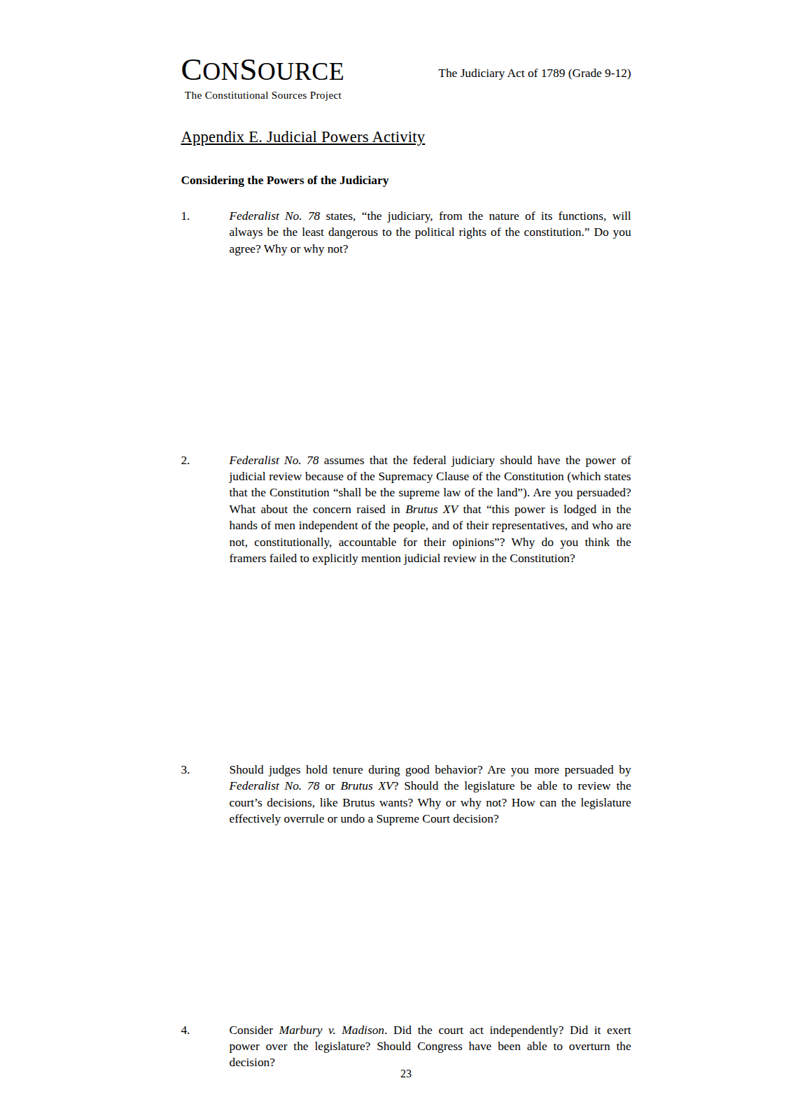CONSOURCE
The Constitutional Sources Project
The Judiciary Act of 1789 (Grade 9-12)
Appendix E. Judicial Powers Activity
Considering the Powers of the Judiciary
1.
Federalist No. 78 states, “the judiciary, from the nature of its functions, will always be the least dangerous to the political rights of the constitution.” Do you agree? Why or why not?
2.
Federalist No. 78 assumes that the federal judiciary should have the power of judicial review because of the Supremacy Clause of the Constitution (which states that the Constitution “shall be the supreme law of the land”). Are you persuaded? What about the concern raised in Brutus XV that “this power is lodged in the hands of men independent of the people, and of their representatives, and who are not, constitutionally, accountable for their opinions”? Why do you think the framers failed to explicitly mention judicial review in the Constitution?
3.
Should judges hold tenure during good behavior? Are you more persuaded by Federalist No. 78 or Brutus XV? Should the legislature be able to review the court’s decisions, like Brutus wants? Why or why not? How can the legislature effectively overrule or undo a Supreme Court decision?
4.
Consider Marbury v. Madison. Did the court act independently? Did it exert power over the legislature? Should Congress have been able to overturn the decision?
23